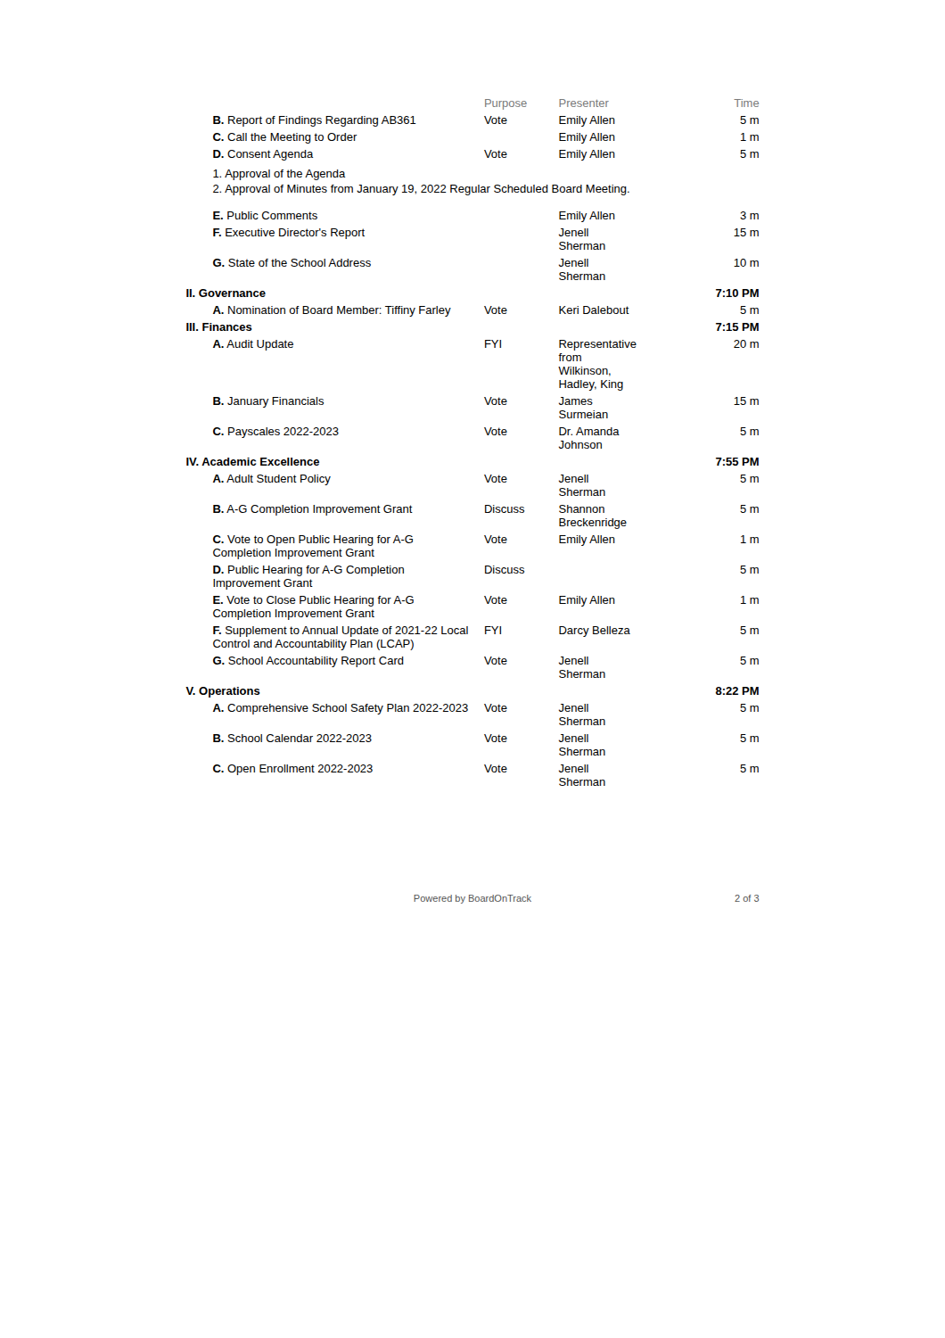| | Purpose | Presenter | Time |
| B. Report of Findings Regarding AB361 | Vote | Emily Allen | 5 m |
| C. Call the Meeting to Order | | Emily Allen | 1 m |
| D. Consent Agenda | Vote | Emily Allen | 5 m |
| 1. Approval of the Agenda 2. Approval of Minutes from January 19, 2022 Regular Scheduled Board Meeting. |
| E. Public Comments | | Emily Allen | 3 m |
| F. Executive Director's Report | | Jenell Sherman | 15 m |
| G. State of the School Address | | Jenell Sherman | 10 m |
| II. Governance | | | 7:10 PM |
| A. Nomination of Board Member: Tiffiny Farley | Vote | Keri Dalebout | 5 m |
| III. Finances | | | 7:15 PM |
| A. Audit Update | FYI | Representative from Wilkinson, Hadley, King | 20 m |
| B. January Financials | Vote | James Surmeian | 15 m |
| C. Payscales 2022-2023 | Vote | Dr. Amanda Johnson | 5 m |
| IV. Academic Excellence | | | 7:55 PM |
| A. Adult Student Policy | Vote | Jenell Sherman | 5 m |
| B. A-G Completion Improvement Grant | Discuss | Shannon Breckenridge | 5 m |
| C. Vote to Open Public Hearing for A-G Completion Improvement Grant | Vote | Emily Allen | 1 m |
| D. Public Hearing for A-G Completion Improvement Grant | Discuss | | 5 m |
| E. Vote to Close Public Hearing for A-G Completion Improvement Grant | Vote | Emily Allen | 1 m |
| F. Supplement to Annual Update of 2021-22 Local Control and Accountability Plan (LCAP) | FYI | Darcy Belleza | 5 m |
| G. School Accountability Report Card | Vote | Jenell Sherman | 5 m |
| V. Operations | | | 8:22 PM |
| A. Comprehensive School Safety Plan 2022-2023 | Vote | Jenell Sherman | 5 m |
| B. School Calendar 2022-2023 | Vote | Jenell Sherman | 5 m |
| C. Open Enrollment 2022-2023 | Vote | Jenell Sherman | 5 m |
Powered by BoardOnTrack 2 of 3